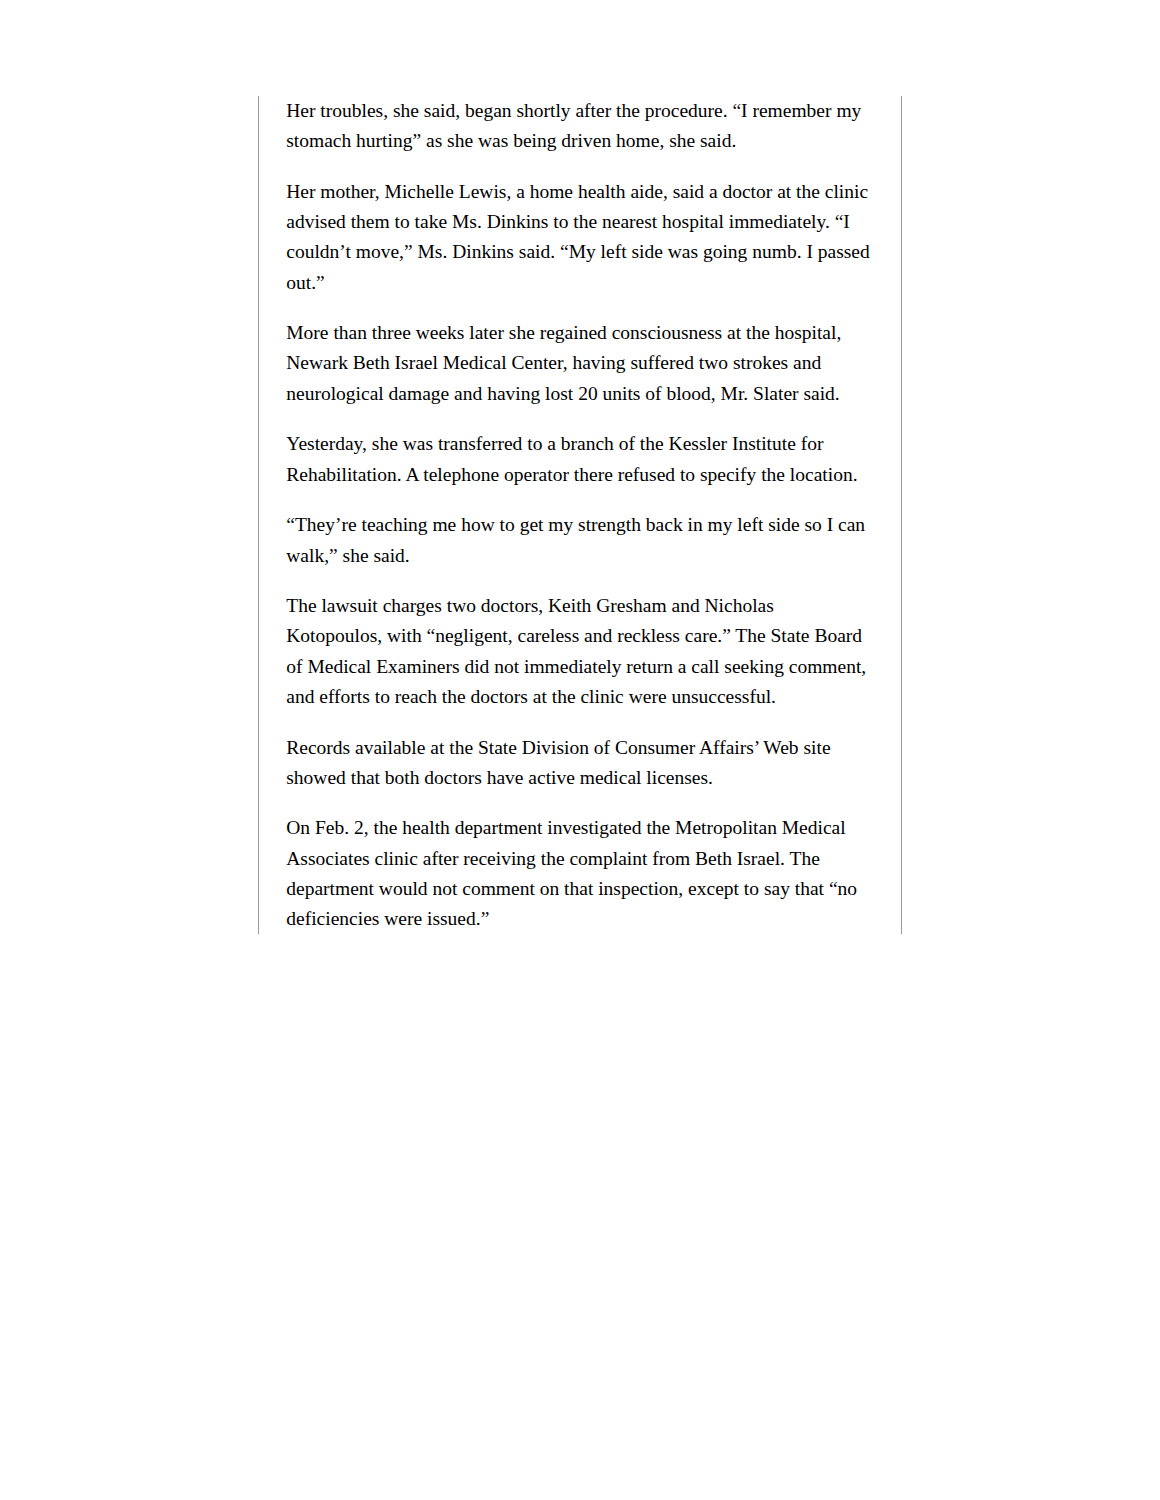Her troubles, she said, began shortly after the procedure. “I remember my stomach hurting” as she was being driven home, she said.
Her mother, Michelle Lewis, a home health aide, said a doctor at the clinic advised them to take Ms. Dinkins to the nearest hospital immediately. “I couldn’t move,” Ms. Dinkins said. “My left side was going numb. I passed out.”
More than three weeks later she regained consciousness at the hospital, Newark Beth Israel Medical Center, having suffered two strokes and neurological damage and having lost 20 units of blood, Mr. Slater said.
Yesterday, she was transferred to a branch of the Kessler Institute for Rehabilitation. A telephone operator there refused to specify the location.
“They’re teaching me how to get my strength back in my left side so I can walk,” she said.
The lawsuit charges two doctors, Keith Gresham and Nicholas Kotopoulos, with “negligent, careless and reckless care.” The State Board of Medical Examiners did not immediately return a call seeking comment, and efforts to reach the doctors at the clinic were unsuccessful.
Records available at the State Division of Consumer Affairs’ Web site showed that both doctors have active medical licenses.
On Feb. 2, the health department investigated the Metropolitan Medical Associates clinic after receiving the complaint from Beth Israel. The department would not comment on that inspection, except to say that “no deficiencies were issued.”